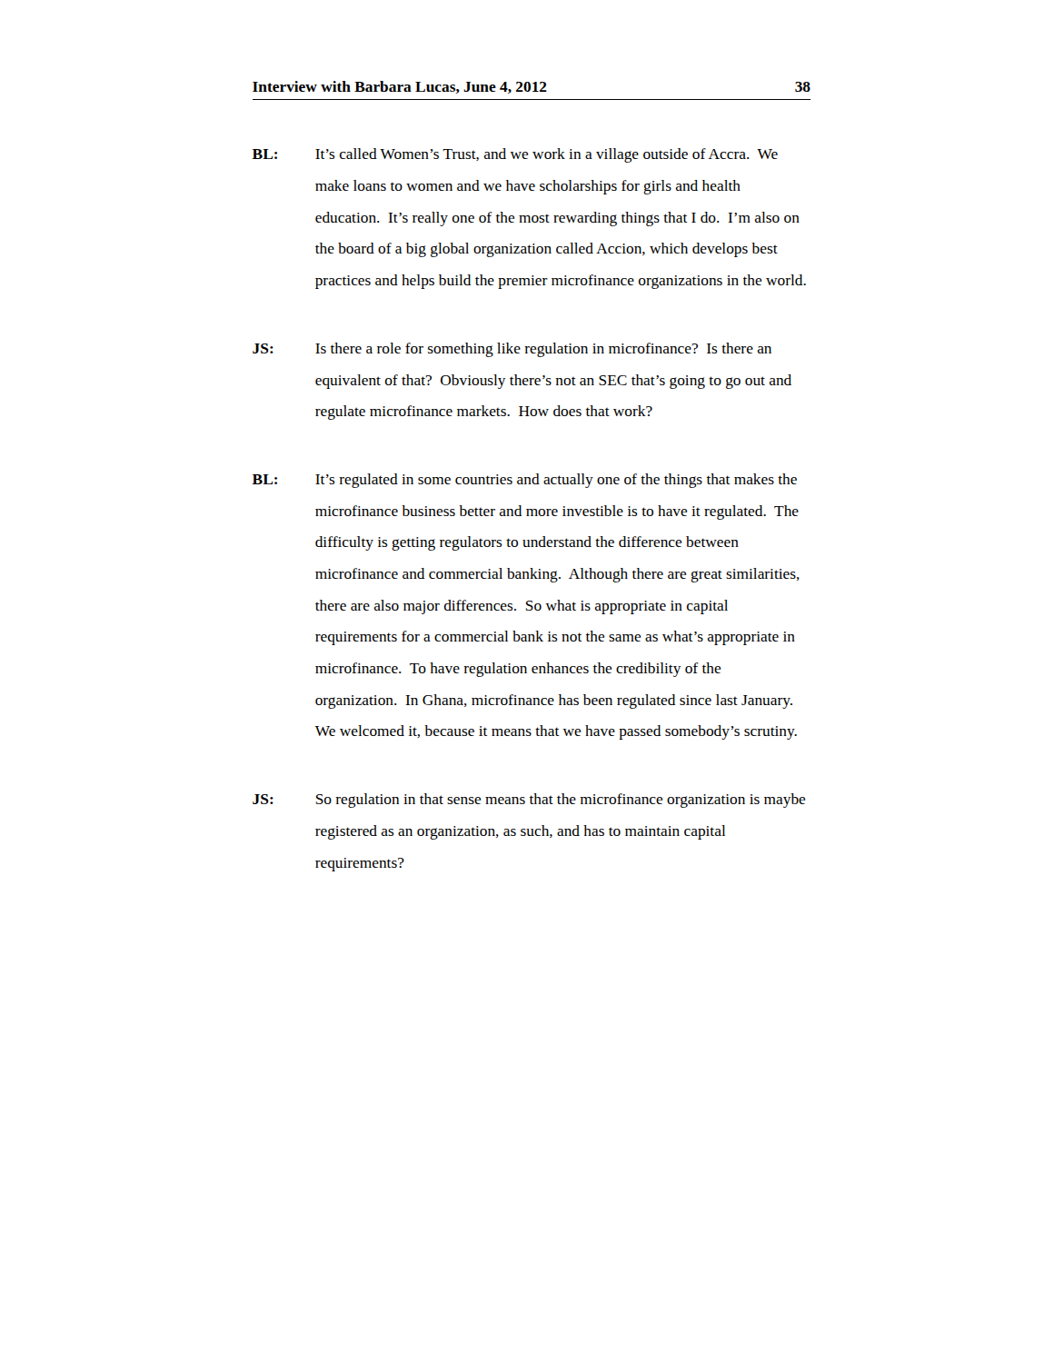Interview with Barbara Lucas, June 4, 2012 38
BL:
It’s called Women’s Trust, and we work in a village outside of Accra. We make loans to women and we have scholarships for girls and health education. It’s really one of the most rewarding things that I do. I’m also on the board of a big global organization called Accion, which develops best practices and helps build the premier microfinance organizations in the world.
JS:
Is there a role for something like regulation in microfinance? Is there an equivalent of that? Obviously there’s not an SEC that’s going to go out and regulate microfinance markets. How does that work?
BL:
It’s regulated in some countries and actually one of the things that makes the microfinance business better and more investible is to have it regulated. The difficulty is getting regulators to understand the difference between microfinance and commercial banking. Although there are great similarities, there are also major differences. So what is appropriate in capital requirements for a commercial bank is not the same as what’s appropriate in microfinance. To have regulation enhances the credibility of the organization. In Ghana, microfinance has been regulated since last January. We welcomed it, because it means that we have passed somebody’s scrutiny.
JS:
So regulation in that sense means that the microfinance organization is maybe registered as an organization, as such, and has to maintain capital requirements?